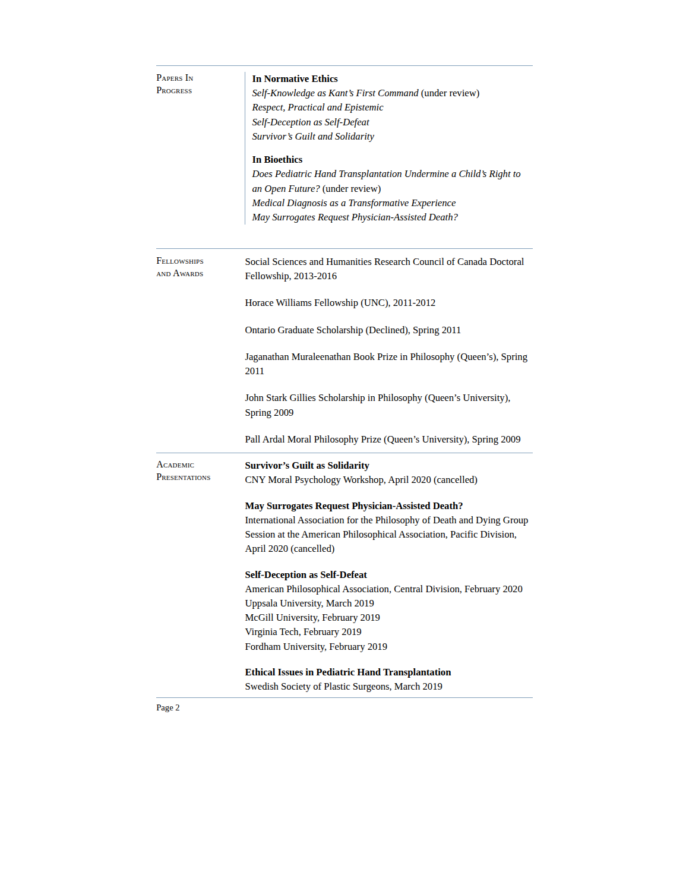| Papers In Progress | In Normative Ethics Self-Knowledge as Kant’s First Command (under review) Respect, Practical and Epistemic Self-Deception as Self-Defeat Survivor’s Guilt and Solidarity In Bioethics Does Pediatric Hand Transplantation Undermine a Child’s Right to an Open Future? (under review) Medical Diagnosis as a Transformative Experience May Surrogates Request Physician-Assisted Death? |
| Fellowships and Awards | Social Sciences and Humanities Research Council of Canada Doctoral Fellowship, 2013-2016 Horace Williams Fellowship (UNC), 2011-2012 Ontario Graduate Scholarship (Declined), Spring 2011 Jaganathan Muraleenathan Book Prize in Philosophy (Queen’s), Spring 2011 John Stark Gillies Scholarship in Philosophy (Queen’s University), Spring 2009 Pall Ardal Moral Philosophy Prize (Queen’s University), Spring 2009 |
| Academic Presentations | Survivor’s Guilt as Solidarity CNY Moral Psychology Workshop, April 2020 (cancelled) May Surrogates Request Physician-Assisted Death? International Association for the Philosophy of Death and Dying Group Session at the American Philosophical Association, Pacific Division, April 2020 (cancelled) Self-Deception as Self-Defeat American Philosophical Association, Central Division, February 2020 Uppsala University, March 2019 McGill University, February 2019 Virginia Tech, February 2019 Fordham University, February 2019 Ethical Issues in Pediatric Hand Transplantation Swedish Society of Plastic Surgeons, March 2019 |
Page 2